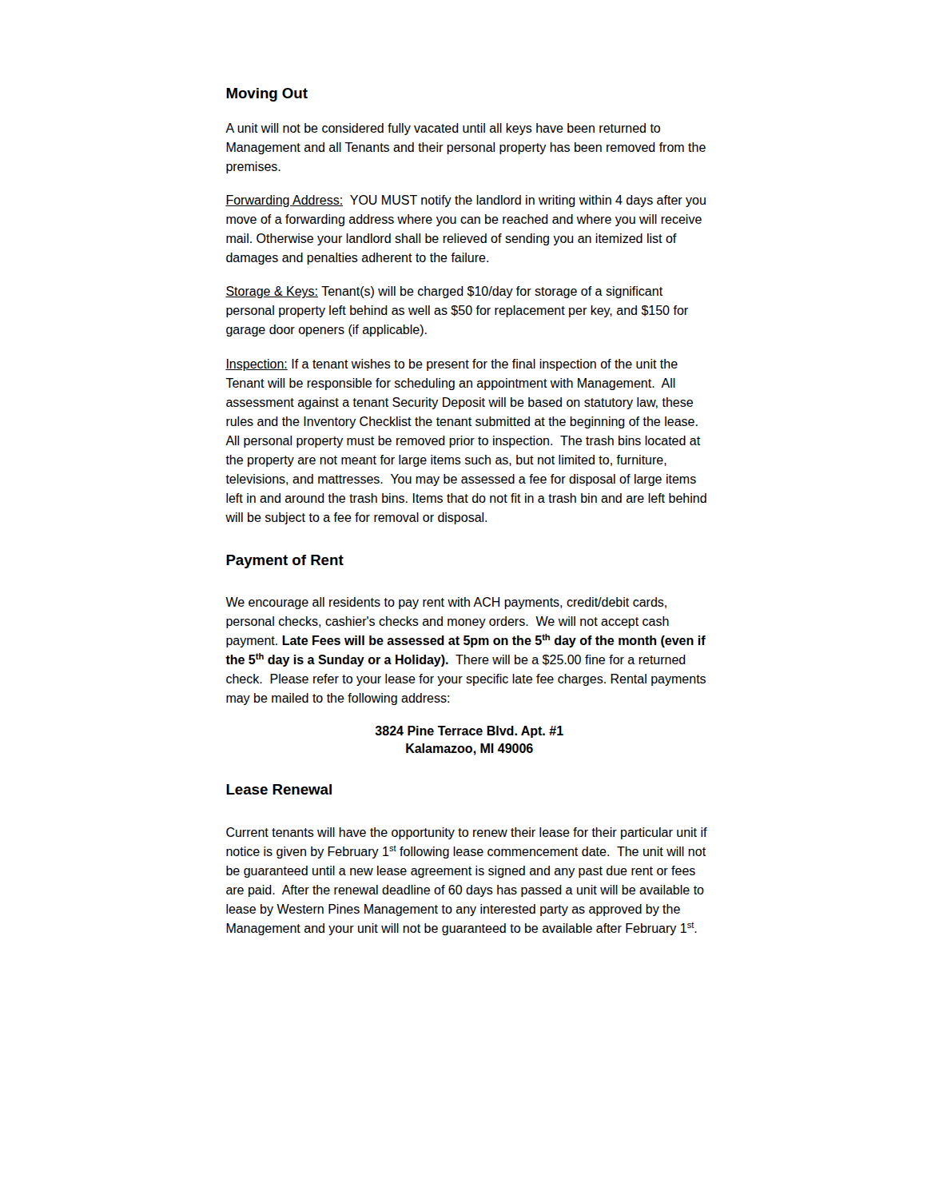Moving Out
A unit will not be considered fully vacated until all keys have been returned to Management and all Tenants and their personal property has been removed from the premises.
Forwarding Address: YOU MUST notify the landlord in writing within 4 days after you move of a forwarding address where you can be reached and where you will receive mail. Otherwise your landlord shall be relieved of sending you an itemized list of damages and penalties adherent to the failure.
Storage & Keys: Tenant(s) will be charged $10/day for storage of a significant personal property left behind as well as $50 for replacement per key, and $150 for garage door openers (if applicable).
Inspection: If a tenant wishes to be present for the final inspection of the unit the Tenant will be responsible for scheduling an appointment with Management. All assessment against a tenant Security Deposit will be based on statutory law, these rules and the Inventory Checklist the tenant submitted at the beginning of the lease. All personal property must be removed prior to inspection. The trash bins located at the property are not meant for large items such as, but not limited to, furniture, televisions, and mattresses. You may be assessed a fee for disposal of large items left in and around the trash bins. Items that do not fit in a trash bin and are left behind will be subject to a fee for removal or disposal.
Payment of Rent
We encourage all residents to pay rent with ACH payments, credit/debit cards, personal checks, cashier's checks and money orders. We will not accept cash payment. Late Fees will be assessed at 5pm on the 5th day of the month (even if the 5th day is a Sunday or a Holiday). There will be a $25.00 fine for a returned check. Please refer to your lease for your specific late fee charges. Rental payments may be mailed to the following address:
3824 Pine Terrace Blvd. Apt. #1
Kalamazoo, MI 49006
Lease Renewal
Current tenants will have the opportunity to renew their lease for their particular unit if notice is given by February 1st following lease commencement date. The unit will not be guaranteed until a new lease agreement is signed and any past due rent or fees are paid. After the renewal deadline of 60 days has passed a unit will be available to lease by Western Pines Management to any interested party as approved by the Management and your unit will not be guaranteed to be available after February 1st.